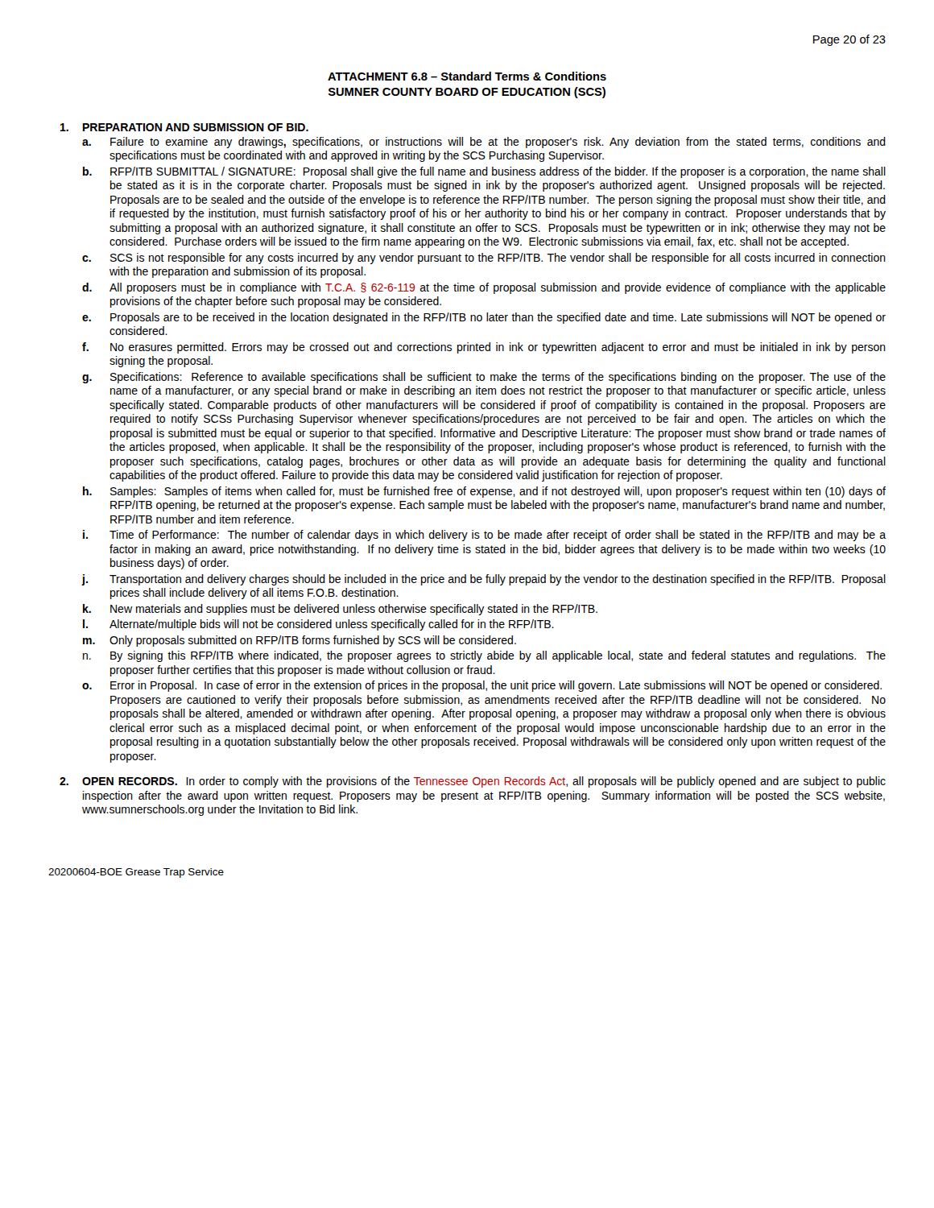Page 20 of 23
ATTACHMENT 6.8 – Standard Terms & Conditions SUMNER COUNTY BOARD OF EDUCATION (SCS)
PREPARATION AND SUBMISSION OF BID.
Failure to examine any drawings, specifications, or instructions will be at the proposer's risk. Any deviation from the stated terms, conditions and specifications must be coordinated with and approved in writing by the SCS Purchasing Supervisor.
RFP/ITB SUBMITTAL / SIGNATURE: Proposal shall give the full name and business address of the bidder. If the proposer is a corporation, the name shall be stated as it is in the corporate charter. Proposals must be signed in ink by the proposer's authorized agent. Unsigned proposals will be rejected. Proposals are to be sealed and the outside of the envelope is to reference the RFP/ITB number. The person signing the proposal must show their title, and if requested by the institution, must furnish satisfactory proof of his or her authority to bind his or her company in contract. Proposer understands that by submitting a proposal with an authorized signature, it shall constitute an offer to SCS. Proposals must be typewritten or in ink; otherwise they may not be considered. Purchase orders will be issued to the firm name appearing on the W9. Electronic submissions via email, fax, etc. shall not be accepted.
SCS is not responsible for any costs incurred by any vendor pursuant to the RFP/ITB. The vendor shall be responsible for all costs incurred in connection with the preparation and submission of its proposal.
All proposers must be in compliance with T.C.A. § 62-6-119 at the time of proposal submission and provide evidence of compliance with the applicable provisions of the chapter before such proposal may be considered.
Proposals are to be received in the location designated in the RFP/ITB no later than the specified date and time. Late submissions will NOT be opened or considered.
No erasures permitted. Errors may be crossed out and corrections printed in ink or typewritten adjacent to error and must be initialed in ink by person signing the proposal.
Specifications: Reference to available specifications shall be sufficient to make the terms of the specifications binding on the proposer. The use of the name of a manufacturer, or any special brand or make in describing an item does not restrict the proposer to that manufacturer or specific article, unless specifically stated. Comparable products of other manufacturers will be considered if proof of compatibility is contained in the proposal. Proposers are required to notify SCSs Purchasing Supervisor whenever specifications/procedures are not perceived to be fair and open. The articles on which the proposal is submitted must be equal or superior to that specified. Informative and Descriptive Literature: The proposer must show brand or trade names of the articles proposed, when applicable. It shall be the responsibility of the proposer, including proposer's whose product is referenced, to furnish with the proposer such specifications, catalog pages, brochures or other data as will provide an adequate basis for determining the quality and functional capabilities of the product offered. Failure to provide this data may be considered valid justification for rejection of proposer.
Samples: Samples of items when called for, must be furnished free of expense, and if not destroyed will, upon proposer's request within ten (10) days of RFP/ITB opening, be returned at the proposer's expense. Each sample must be labeled with the proposer's name, manufacturer's brand name and number, RFP/ITB number and item reference.
Time of Performance: The number of calendar days in which delivery is to be made after receipt of order shall be stated in the RFP/ITB and may be a factor in making an award, price notwithstanding. If no delivery time is stated in the bid, bidder agrees that delivery is to be made within two weeks (10 business days) of order.
Transportation and delivery charges should be included in the price and be fully prepaid by the vendor to the destination specified in the RFP/ITB. Proposal prices shall include delivery of all items F.O.B. destination.
New materials and supplies must be delivered unless otherwise specifically stated in the RFP/ITB.
Alternate/multiple bids will not be considered unless specifically called for in the RFP/ITB.
Only proposals submitted on RFP/ITB forms furnished by SCS will be considered.
By signing this RFP/ITB where indicated, the proposer agrees to strictly abide by all applicable local, state and federal statutes and regulations. The proposer further certifies that this proposer is made without collusion or fraud.
Error in Proposal. In case of error in the extension of prices in the proposal, the unit price will govern. Late submissions will NOT be opened or considered. Proposers are cautioned to verify their proposals before submission, as amendments received after the RFP/ITB deadline will not be considered. No proposals shall be altered, amended or withdrawn after opening. After proposal opening, a proposer may withdraw a proposal only when there is obvious clerical error such as a misplaced decimal point, or when enforcement of the proposal would impose unconscionable hardship due to an error in the proposal resulting in a quotation substantially below the other proposals received. Proposal withdrawals will be considered only upon written request of the proposer.
OPEN RECORDS. In order to comply with the provisions of the Tennessee Open Records Act, all proposals will be publicly opened and are subject to public inspection after the award upon written request. Proposers may be present at RFP/ITB opening. Summary information will be posted the SCS website, www.sumnerschools.org under the Invitation to Bid link.
20200604-BOE Grease Trap Service